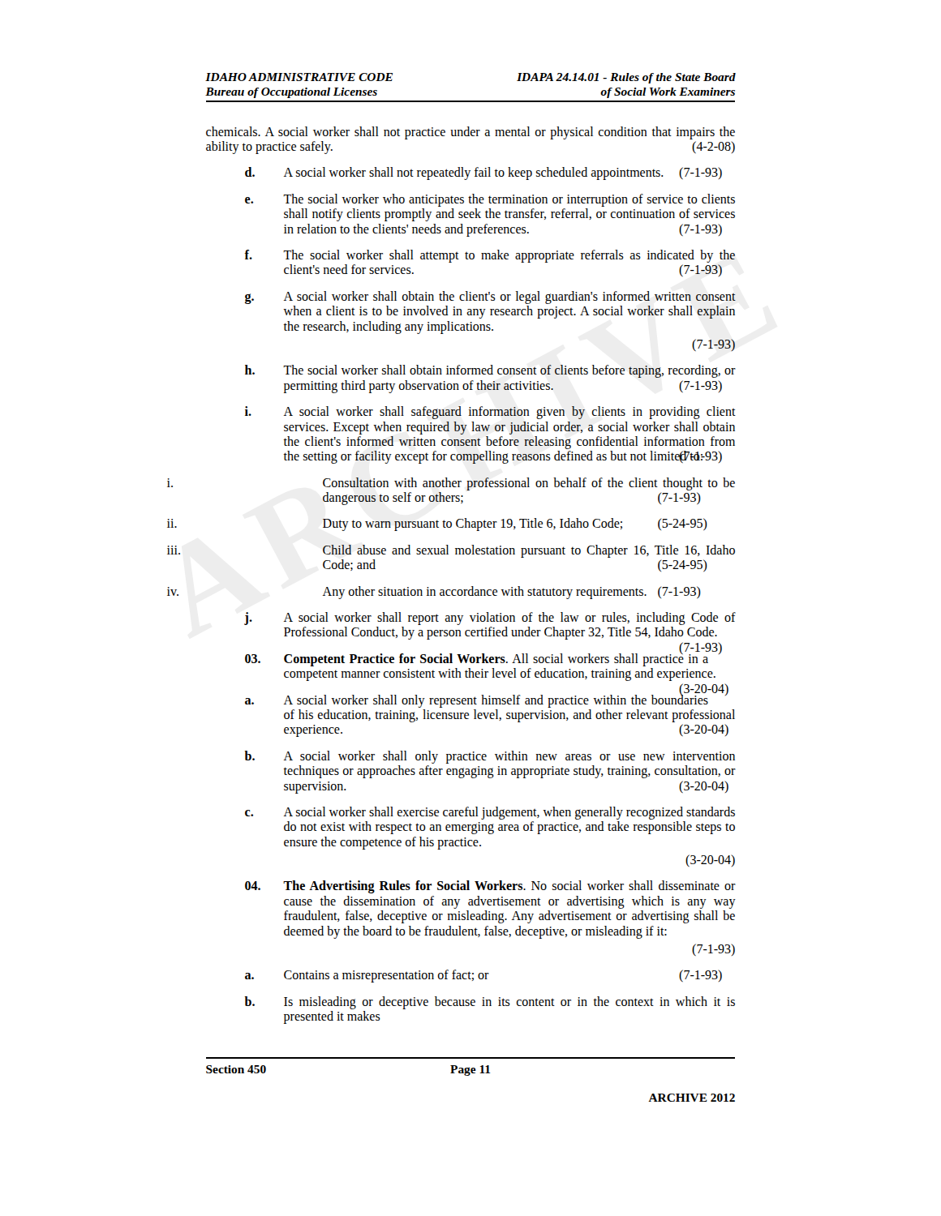ARCHIVE
| IDAHO ADMINISTRATIVE CODE Bureau of Occupational Licenses | IDAPA 24.14.01 - Rules of the State Board of Social Work Examiners |
chemicals. A social worker shall not practice under a mental or physical condition that impairs the ability to practice safely. (4-2-08)
d. A social worker shall not repeatedly fail to keep scheduled appointments. (7-1-93)
e. The social worker who anticipates the termination or interruption of service to clients shall notify clients promptly and seek the transfer, referral, or continuation of services in relation to the clients' needs and preferences. (7-1-93)
f. The social worker shall attempt to make appropriate referrals as indicated by the client's need for services. (7-1-93)
g. A social worker shall obtain the client's or legal guardian's informed written consent when a client is to be involved in any research project. A social worker shall explain the research, including any implications.
(7-1-93)
h. The social worker shall obtain informed consent of clients before taping, recording, or permitting third party observation of their activities. (7-1-93)
i. A social worker shall safeguard information given by clients in providing client services. Except when required by law or judicial order, a social worker shall obtain the client's informed written consent before releasing confidential information from the setting or facility except for compelling reasons defined as but not limited to: (7-1-93)
i. Consultation with another professional on behalf of the client thought to be dangerous to self or others; (7-1-93)
ii. Duty to warn pursuant to Chapter 19, Title 6, Idaho Code; (5-24-95)
iii. Child abuse and sexual molestation pursuant to Chapter 16, Title 16, Idaho Code; and (5-24-95)
iv. Any other situation in accordance with statutory requirements. (7-1-93)
j. A social worker shall report any violation of the law or rules, including Code of Professional Conduct, by a person certified under Chapter 32, Title 54, Idaho Code. (7-1-93)
03. Competent Practice for Social Workers. All social workers shall practice in a competent manner consistent with their level of education, training and experience. (3-20-04)
a. A social worker shall only represent himself and practice within the boundaries of his education, training, licensure level, supervision, and other relevant professional experience. (3-20-04)
b. A social worker shall only practice within new areas or use new intervention techniques or approaches after engaging in appropriate study, training, consultation, or supervision. (3-20-04)
c. A social worker shall exercise careful judgement, when generally recognized standards do not exist with respect to an emerging area of practice, and take responsible steps to ensure the competence of his practice.
(3-20-04)
04. The Advertising Rules for Social Workers. No social worker shall disseminate or cause the dissemination of any advertisement or advertising which is any way fraudulent, false, deceptive or misleading. Any advertisement or advertising shall be deemed by the board to be fraudulent, false, deceptive, or misleading if it:
(7-1-93)
a. Contains a misrepresentation of fact; or (7-1-93)
b. Is misleading or deceptive because in its content or in the context in which it is presented it makes
| Section 450 | Page 11 | |
ARCHIVE 2012